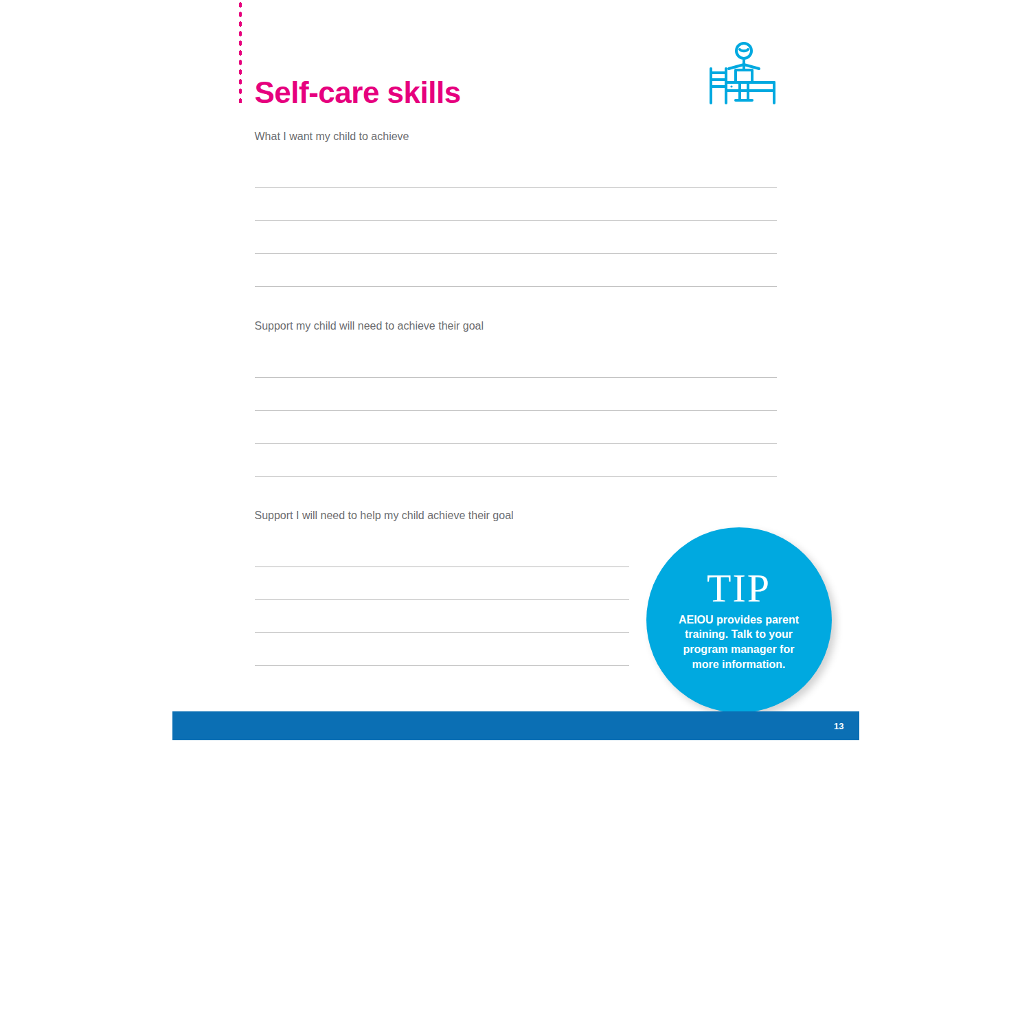Self-care skills
What I want my child to achieve
Support my child will need to achieve their goal
Support I will need to help my child achieve their goal
TIP
AEIOU provides parent training. Talk to your program manager for more information.
13